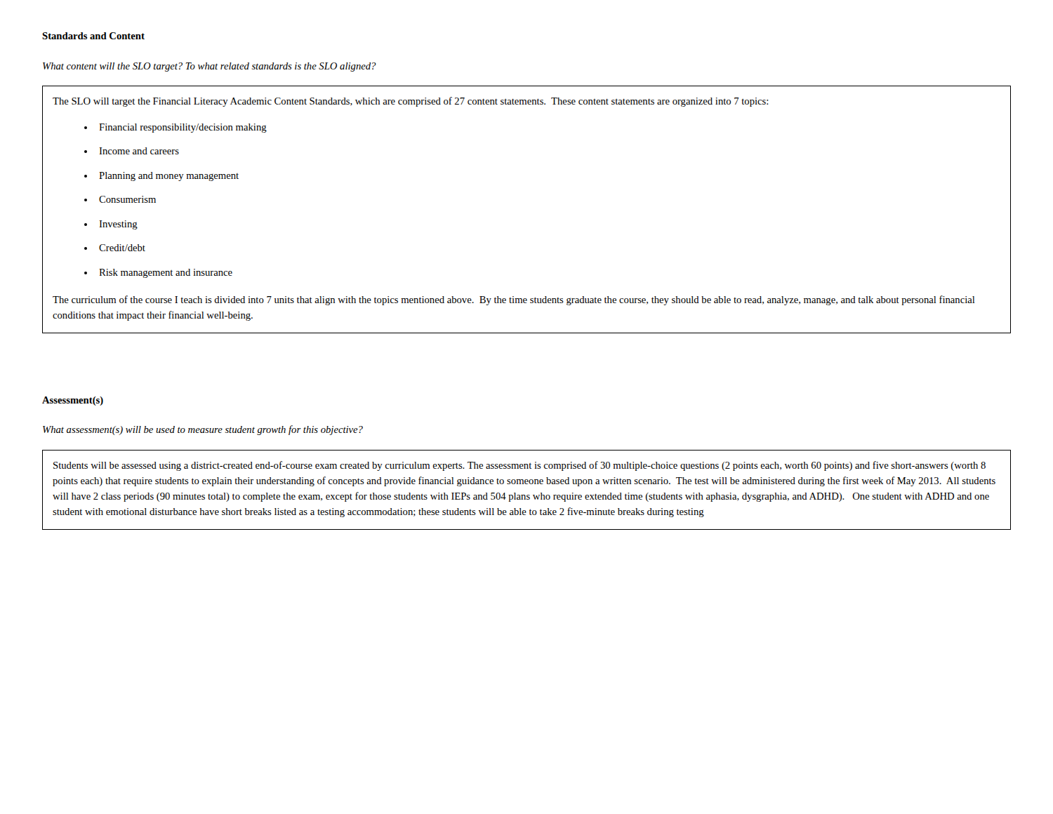Standards and Content
What content will the SLO target? To what related standards is the SLO aligned?
The SLO will target the Financial Literacy Academic Content Standards, which are comprised of 27 content statements. These content statements are organized into 7 topics:
Financial responsibility/decision making
Income and careers
Planning and money management
Consumerism
Investing
Credit/debt
Risk management and insurance
The curriculum of the course I teach is divided into 7 units that align with the topics mentioned above. By the time students graduate the course, they should be able to read, analyze, manage, and talk about personal financial conditions that impact their financial well-being.
Assessment(s)
What assessment(s) will be used to measure student growth for this objective?
Students will be assessed using a district-created end-of-course exam created by curriculum experts. The assessment is comprised of 30 multiple-choice questions (2 points each, worth 60 points) and five short-answers (worth 8 points each) that require students to explain their understanding of concepts and provide financial guidance to someone based upon a written scenario. The test will be administered during the first week of May 2013. All students will have 2 class periods (90 minutes total) to complete the exam, except for those students with IEPs and 504 plans who require extended time (students with aphasia, dysgraphia, and ADHD). One student with ADHD and one student with emotional disturbance have short breaks listed as a testing accommodation; these students will be able to take 2 five-minute breaks during testing